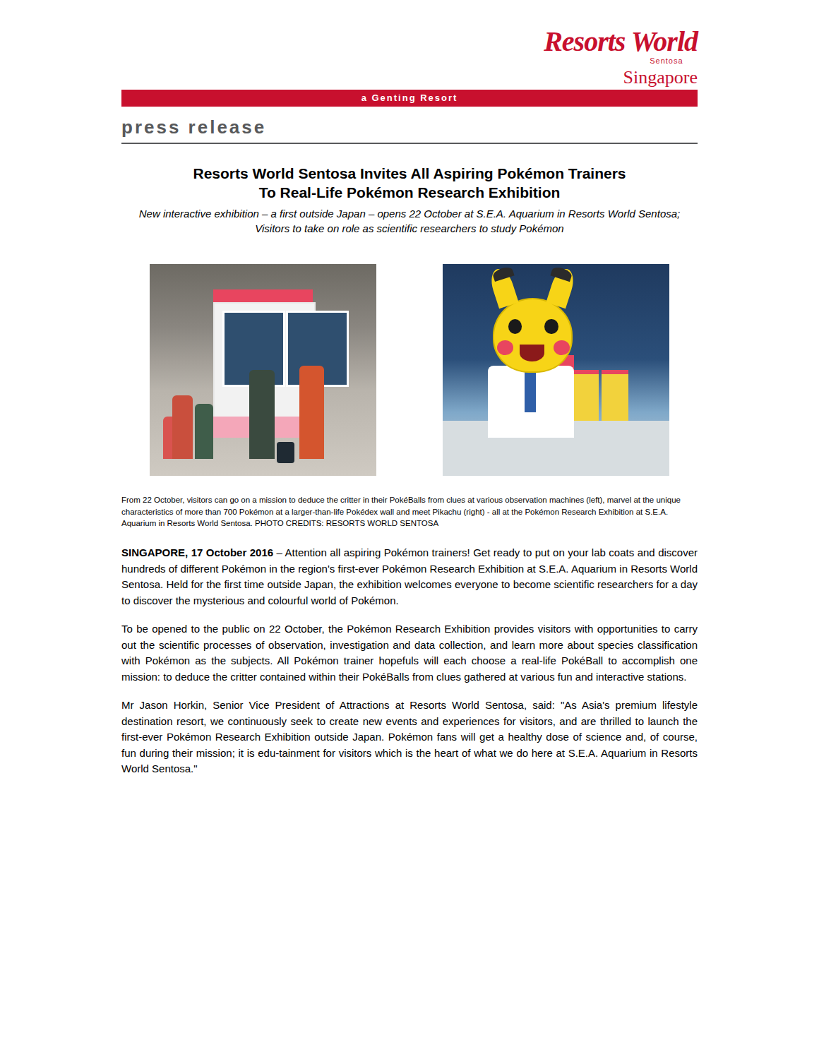Resorts World
Sentosa
Singapore
a Genting Resort
press release
Resorts World Sentosa Invites All Aspiring Pokémon Trainers
To Real-Life Pokémon Research Exhibition
New interactive exhibition – a first outside Japan – opens 22 October at S.E.A. Aquarium in Resorts World Sentosa; Visitors to take on role as scientific researchers to study Pokémon
From 22 October, visitors can go on a mission to deduce the critter in their PokéBalls from clues at various observation machines (left), marvel at the unique characteristics of more than 700 Pokémon at a larger-than-life Pokédex wall and meet Pikachu (right) - all at the Pokémon Research Exhibition at S.E.A. Aquarium in Resorts World Sentosa. PHOTO CREDITS: RESORTS WORLD SENTOSA
SINGAPORE, 17 October 2016 – Attention all aspiring Pokémon trainers! Get ready to put on your lab coats and discover hundreds of different Pokémon in the region's first-ever Pokémon Research Exhibition at S.E.A. Aquarium in Resorts World Sentosa. Held for the first time outside Japan, the exhibition welcomes everyone to become scientific researchers for a day to discover the mysterious and colourful world of Pokémon.
To be opened to the public on 22 October, the Pokémon Research Exhibition provides visitors with opportunities to carry out the scientific processes of observation, investigation and data collection, and learn more about species classification with Pokémon as the subjects. All Pokémon trainer hopefuls will each choose a real-life PokéBall to accomplish one mission: to deduce the critter contained within their PokéBalls from clues gathered at various fun and interactive stations.
Mr Jason Horkin, Senior Vice President of Attractions at Resorts World Sentosa, said: "As Asia's premium lifestyle destination resort, we continuously seek to create new events and experiences for visitors, and are thrilled to launch the first-ever Pokémon Research Exhibition outside Japan. Pokémon fans will get a healthy dose of science and, of course, fun during their mission; it is edu-tainment for visitors which is the heart of what we do here at S.E.A. Aquarium in Resorts World Sentosa."